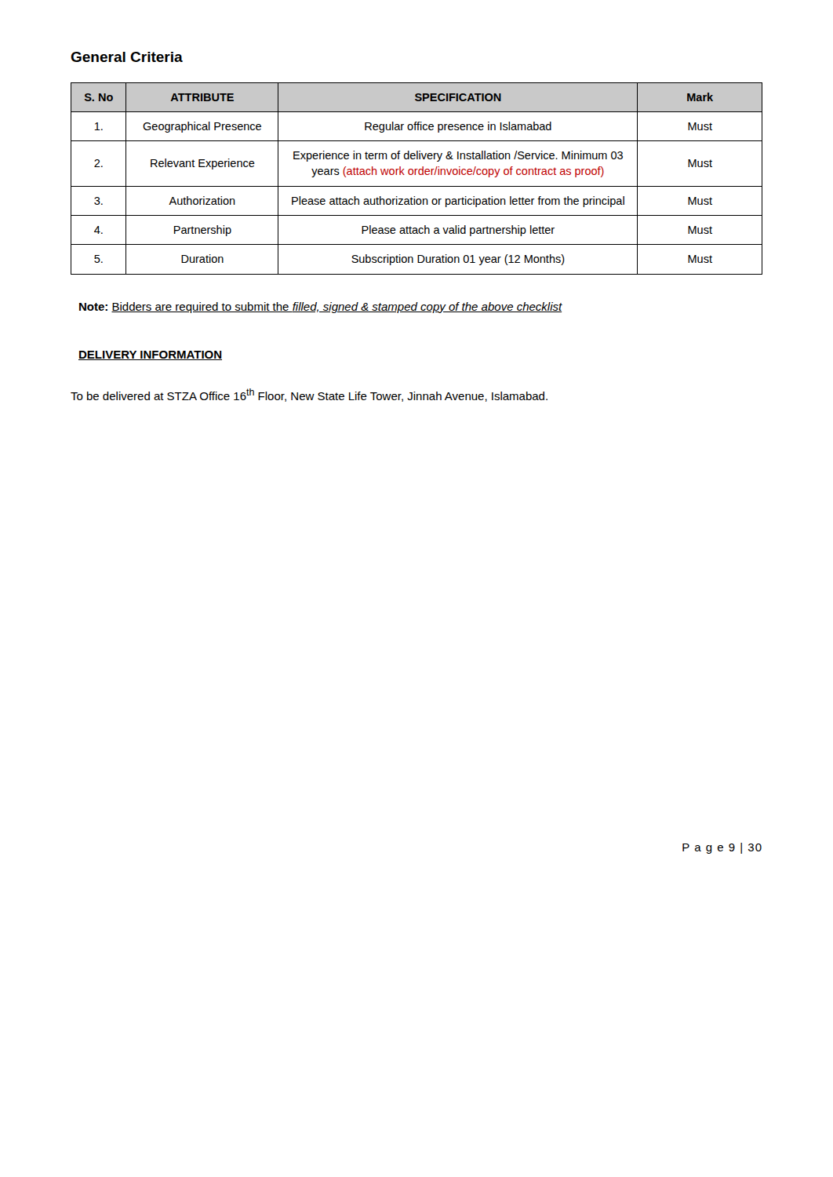General Criteria
| S. No | ATTRIBUTE | SPECIFICATION | Mark |
| --- | --- | --- | --- |
| 1. | Geographical Presence | Regular office presence in Islamabad | Must |
| 2. | Relevant Experience | Experience in term of delivery & Installation /Service. Minimum 03 years (attach work order/invoice/copy of contract as proof) | Must |
| 3. | Authorization | Please attach authorization or participation letter from the principal | Must |
| 4. | Partnership | Please attach a valid partnership letter | Must |
| 5. | Duration | Subscription Duration 01 year (12 Months) | Must |
Note: Bidders are required to submit the filled, signed & stamped copy of the above checklist
DELIVERY INFORMATION
To be delivered at STZA Office 16th Floor, New State Life Tower, Jinnah Avenue, Islamabad.
P a g e 9 | 30